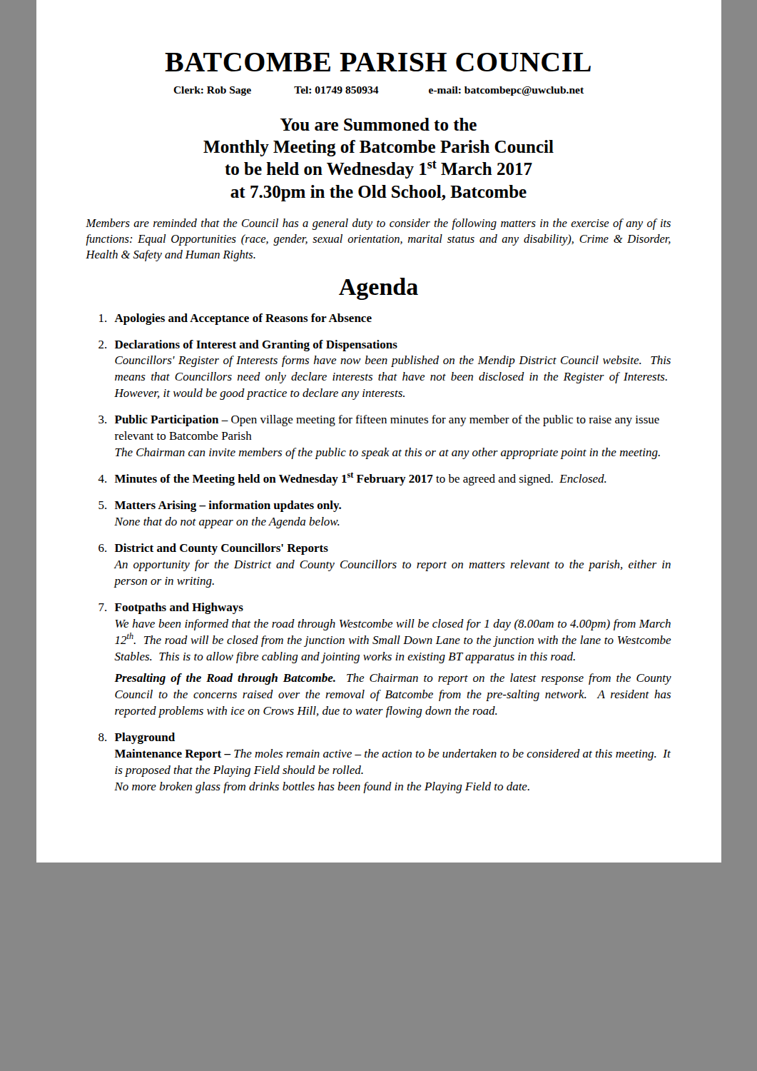BATCOMBE PARISH COUNCIL
Clerk: Rob Sage Tel: 01749 850934 e-mail: batcombepc@uwclub.net
You are Summoned to the
Monthly Meeting of Batcombe Parish Council
to be held on Wednesday 1st March 2017
at 7.30pm in the Old School, Batcombe
Members are reminded that the Council has a general duty to consider the following matters in the exercise of any of its functions: Equal Opportunities (race, gender, sexual orientation, marital status and any disability), Crime & Disorder, Health & Safety and Human Rights.
Agenda
Apologies and Acceptance of Reasons for Absence
Declarations of Interest and Granting of Dispensations
Councillors' Register of Interests forms have now been published on the Mendip District Council website. This means that Councillors need only declare interests that have not been disclosed in the Register of Interests. However, it would be good practice to declare any interests.
Public Participation – Open village meeting for fifteen minutes for any member of the public to raise any issue relevant to Batcombe Parish
The Chairman can invite members of the public to speak at this or at any other appropriate point in the meeting.
Minutes of the Meeting held on Wednesday 1st February 2017 to be agreed and signed. Enclosed.
Matters Arising – information updates only.
None that do not appear on the Agenda below.
District and County Councillors' Reports
An opportunity for the District and County Councillors to report on matters relevant to the parish, either in person or in writing.
Footpaths and Highways
We have been informed that the road through Westcombe will be closed for 1 day (8.00am to 4.00pm) from March 12th. The road will be closed from the junction with Small Down Lane to the junction with the lane to Westcombe Stables. This is to allow fibre cabling and jointing works in existing BT apparatus in this road.
Presalting of the Road through Batcombe. The Chairman to report on the latest response from the County Council to the concerns raised over the removal of Batcombe from the pre-salting network. A resident has reported problems with ice on Crows Hill, due to water flowing down the road.
Playground
Maintenance Report – The moles remain active – the action to be undertaken to be considered at this meeting. It is proposed that the Playing Field should be rolled.
No more broken glass from drinks bottles has been found in the Playing Field to date.